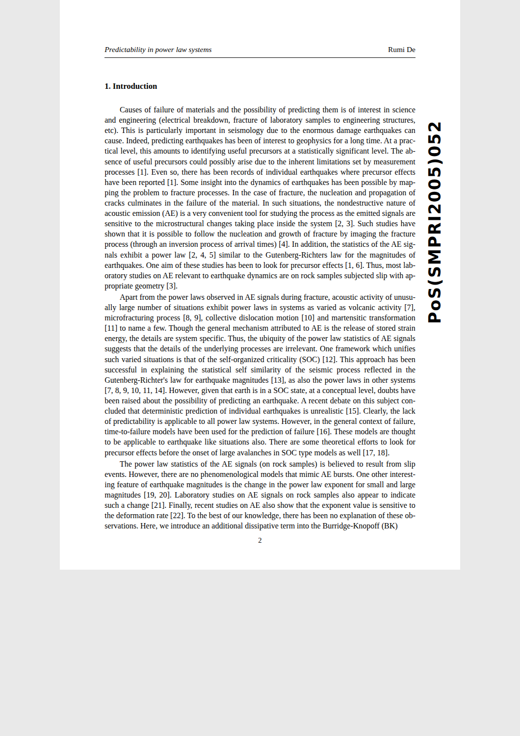Predictability in power law systems Rumi De
PoS(SMPRI2005)052
1. Introduction
Causes of failure of materials and the possibility of predicting them is of interest in science and engineering (electrical breakdown, fracture of laboratory samples to engineering structures, etc). This is particularly important in seismology due to the enormous damage earthquakes can cause. Indeed, predicting earthquakes has been of interest to geophysics for a long time. At a practical level, this amounts to identifying useful precursors at a statistically significant level. The absence of useful precursors could possibly arise due to the inherent limitations set by measurement processes [1]. Even so, there has been records of individual earthquakes where precursor effects have been reported [1]. Some insight into the dynamics of earthquakes has been possible by mapping the problem to fracture processes. In the case of fracture, the nucleation and propagation of cracks culminates in the failure of the material. In such situations, the nondestructive nature of acoustic emission (AE) is a very convenient tool for studying the process as the emitted signals are sensitive to the microstructural changes taking place inside the system [2, 3]. Such studies have shown that it is possible to follow the nucleation and growth of fracture by imaging the fracture process (through an inversion process of arrival times) [4]. In addition, the statistics of the AE signals exhibit a power law [2, 4, 5] similar to the Gutenberg-Richters law for the magnitudes of earthquakes. One aim of these studies has been to look for precursor effects [1, 6]. Thus, most laboratory studies on AE relevant to earthquake dynamics are on rock samples subjected slip with appropriate geometry [3].
Apart from the power laws observed in AE signals during fracture, acoustic activity of unusually large number of situations exhibit power laws in systems as varied as volcanic activity [7], microfracturing process [8, 9], collective dislocation motion [10] and martensitic transformation [11] to name a few. Though the general mechanism attributed to AE is the release of stored strain energy, the details are system specific. Thus, the ubiquity of the power law statistics of AE signals suggests that the details of the underlying processes are irrelevant. One framework which unifies such varied situations is that of the self-organized criticality (SOC) [12]. This approach has been successful in explaining the statistical self similarity of the seismic process reflected in the Gutenberg-Richter's law for earthquake magnitudes [13], as also the power laws in other systems [7, 8, 9, 10, 11, 14]. However, given that earth is in a SOC state, at a conceptual level, doubts have been raised about the possibility of predicting an earthquake. A recent debate on this subject concluded that deterministic prediction of individual earthquakes is unrealistic [15]. Clearly, the lack of predictability is applicable to all power law systems. However, in the general context of failure, time-to-failure models have been used for the prediction of failure [16]. These models are thought to be applicable to earthquake like situations also. There are some theoretical efforts to look for precursor effects before the onset of large avalanches in SOC type models as well [17, 18].
The power law statistics of the AE signals (on rock samples) is believed to result from slip events. However, there are no phenomenological models that mimic AE bursts. One other interesting feature of earthquake magnitudes is the change in the power law exponent for small and large magnitudes [19, 20]. Laboratory studies on AE signals on rock samples also appear to indicate such a change [21]. Finally, recent studies on AE also show that the exponent value is sensitive to the deformation rate [22]. To the best of our knowledge, there has been no explanation of these observations. Here, we introduce an additional dissipative term into the Burridge-Knopoff (BK)
2